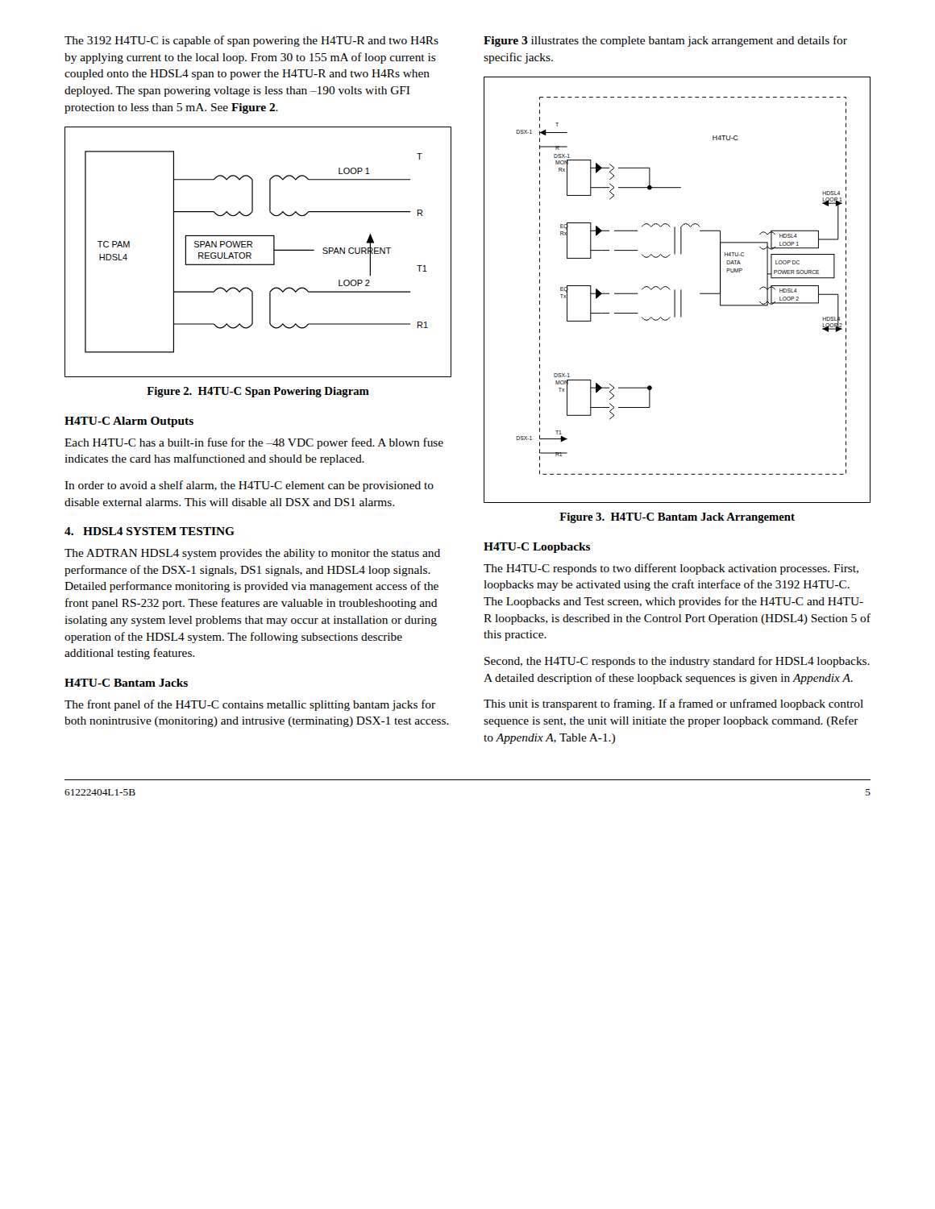The 3192 H4TU-C is capable of span powering the H4TU-R and two H4Rs by applying current to the local loop. From 30 to 155 mA of loop current is coupled onto the HDSL4 span to power the H4TU-R and two H4Rs when deployed. The span powering voltage is less than –190 volts with GFI protection to less than 5 mA. See Figure 2.
TC PAM HDSL4 SPAN POWER REGULATOR SPAN CURRENT LOOP 1 LOOP 2 T R T1 R1
Figure 2. H4TU-C Span Powering Diagram
H4TU-C Alarm Outputs
Each H4TU-C has a built-in fuse for the –48 VDC power feed. A blown fuse indicates the card has malfunctioned and should be replaced.
In order to avoid a shelf alarm, the H4TU-C element can be provisioned to disable external alarms. This will disable all DSX and DS1 alarms.
4. HDSL4 SYSTEM TESTING
The ADTRAN HDSL4 system provides the ability to monitor the status and performance of the DSX-1 signals, DS1 signals, and HDSL4 loop signals. Detailed performance monitoring is provided via management access of the front panel RS-232 port. These features are valuable in troubleshooting and isolating any system level problems that may occur at installation or during operation of the HDSL4 system. The following subsections describe additional testing features.
H4TU-C Bantam Jacks
The front panel of the H4TU-C contains metallic splitting bantam jacks for both nonintrusive (monitoring) and intrusive (terminating) DSX-1 test access.
Figure 3 illustrates the complete bantam jack arrangement and details for specific jacks.
DSX-1 T R DSX-1 MON Rx EQ Rx EQ Tx DSX-1 MON Tx DSX-1 T1 R1 H4TU-C DATA PUMP LOOP DC POWER SOURCE HDSL4 LOOP 1 HDSL4 LOOP 2 HDSL4 LOOP 1 HDSL4 LOOP 2 H4TU-C
Figure 3. H4TU-C Bantam Jack Arrangement
H4TU-C Loopbacks
The H4TU-C responds to two different loopback activation processes. First, loopbacks may be activated using the craft interface of the 3192 H4TU-C. The Loopbacks and Test screen, which provides for the H4TU-C and H4TU-R loopbacks, is described in the Control Port Operation (HDSL4) Section 5 of this practice.
Second, the H4TU-C responds to the industry standard for HDSL4 loopbacks. A detailed description of these loopback sequences is given in Appendix A.
This unit is transparent to framing. If a framed or unframed loopback control sequence is sent, the unit will initiate the proper loopback command. (Refer to Appendix A, Table A-1.)
61222404L1-5B 5